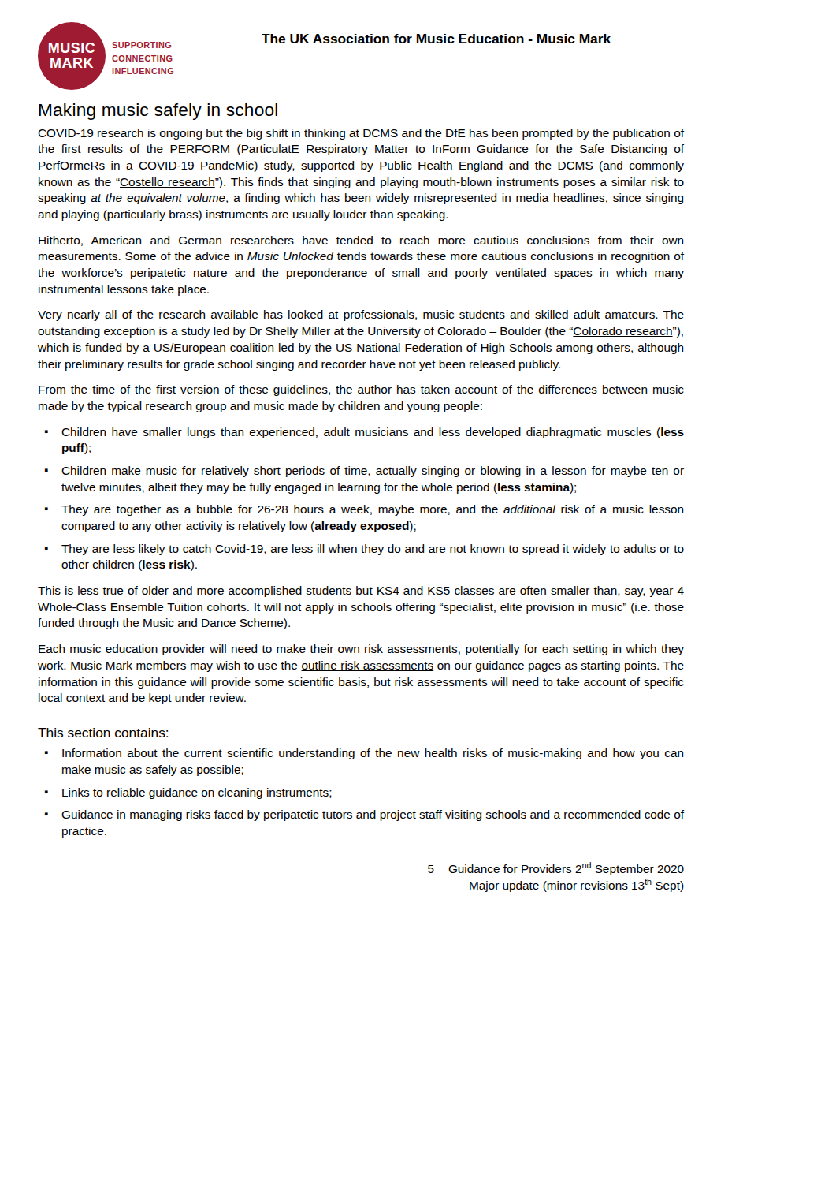MUSIC
MARK
Supporting
Connecting
Influencing
The UK Association for Music Education - Music Mark
Making music safely in school
COVID-19 research is ongoing but the big shift in thinking at DCMS and the DfE has been prompted by the publication of the first results of the PERFORM (ParticulatE Respiratory Matter to InForm Guidance for the Safe Distancing of PerfOrmeRs in a COVID-19 PandeMic) study, supported by Public Health England and the DCMS (and commonly known as the “Costello research”). This finds that singing and playing mouth-blown instruments poses a similar risk to speaking at the equivalent volume, a finding which has been widely misrepresented in media headlines, since singing and playing (particularly brass) instruments are usually louder than speaking.
Hitherto, American and German researchers have tended to reach more cautious conclusions from their own measurements. Some of the advice in Music Unlocked tends towards these more cautious conclusions in recognition of the workforce’s peripatetic nature and the preponderance of small and poorly ventilated spaces in which many instrumental lessons take place.
Very nearly all of the research available has looked at professionals, music students and skilled adult amateurs. The outstanding exception is a study led by Dr Shelly Miller at the University of Colorado – Boulder (the “Colorado research”), which is funded by a US/European coalition led by the US National Federation of High Schools among others, although their preliminary results for grade school singing and recorder have not yet been released publicly.
From the time of the first version of these guidelines, the author has taken account of the differences between music made by the typical research group and music made by children and young people:
Children have smaller lungs than experienced, adult musicians and less developed diaphragmatic muscles (less puff);
Children make music for relatively short periods of time, actually singing or blowing in a lesson for maybe ten or twelve minutes, albeit they may be fully engaged in learning for the whole period (less stamina);
They are together as a bubble for 26-28 hours a week, maybe more, and the additional risk of a music lesson compared to any other activity is relatively low (already exposed);
They are less likely to catch Covid-19, are less ill when they do and are not known to spread it widely to adults or to other children (less risk).
This is less true of older and more accomplished students but KS4 and KS5 classes are often smaller than, say, year 4 Whole-Class Ensemble Tuition cohorts. It will not apply in schools offering “specialist, elite provision in music” (i.e. those funded through the Music and Dance Scheme).
Each music education provider will need to make their own risk assessments, potentially for each setting in which they work. Music Mark members may wish to use the outline risk assessments on our guidance pages as starting points. The information in this guidance will provide some scientific basis, but risk assessments will need to take account of specific local context and be kept under review.
This section contains:
Information about the current scientific understanding of the new health risks of music-making and how you can make music as safely as possible;
Links to reliable guidance on cleaning instruments;
Guidance in managing risks faced by peripatetic tutors and project staff visiting schools and a recommended code of practice.
5 Guidance for Providers 2nd September 2020
Major update (minor revisions 13th Sept)